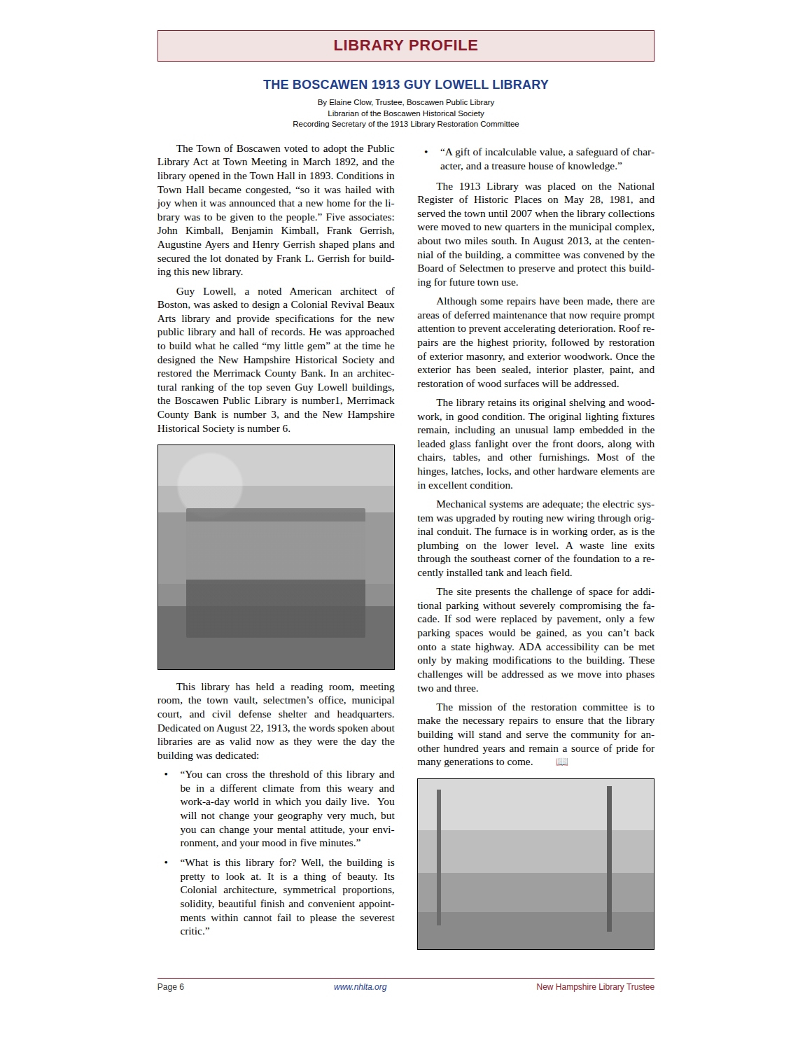LIBRARY PROFILE
THE BOSCAWEN 1913 GUY LOWELL LIBRARY
By Elaine Clow, Trustee, Boscawen Public Library
Librarian of the Boscawen Historical Society
Recording Secretary of the 1913 Library Restoration Committee
The Town of Boscawen voted to adopt the Public Library Act at Town Meeting in March 1892, and the library opened in the Town Hall in 1893. Conditions in Town Hall became congested, “so it was hailed with joy when it was announced that a new home for the library was to be given to the people.” Five associates: John Kimball, Benjamin Kimball, Frank Gerrish, Augustine Ayers and Henry Gerrish shaped plans and secured the lot donated by Frank L. Gerrish for building this new library.
Guy Lowell, a noted American architect of Boston, was asked to design a Colonial Revival Beaux Arts library and provide specifications for the new public library and hall of records. He was approached to build what he called “my little gem” at the time he designed the New Hampshire Historical Society and restored the Merrimack County Bank. In an architectural ranking of the top seven Guy Lowell buildings, the Boscawen Public Library is number1, Merrimack County Bank is number 3, and the New Hampshire Historical Society is number 6.
This library has held a reading room, meeting room, the town vault, selectmen’s office, municipal court, and civil defense shelter and headquarters. Dedicated on August 22, 1913, the words spoken about libraries are as valid now as they were the day the building was dedicated:
“You can cross the threshold of this library and be in a different climate from this weary and work-a-day world in which you daily live. You will not change your geography very much, but you can change your mental attitude, your environment, and your mood in five minutes.”
“What is this library for? Well, the building is pretty to look at. It is a thing of beauty. Its Colonial architecture, symmetrical proportions, solidity, beautiful finish and convenient appointments within cannot fail to please the severest critic.”
“A gift of incalculable value, a safeguard of character, and a treasure house of knowledge.”
The 1913 Library was placed on the National Register of Historic Places on May 28, 1981, and served the town until 2007 when the library collections were moved to new quarters in the municipal complex, about two miles south. In August 2013, at the centennial of the building, a committee was convened by the Board of Selectmen to preserve and protect this building for future town use.
Although some repairs have been made, there are areas of deferred maintenance that now require prompt attention to prevent accelerating deterioration. Roof repairs are the highest priority, followed by restoration of exterior masonry, and exterior woodwork. Once the exterior has been sealed, interior plaster, paint, and restoration of wood surfaces will be addressed.
The library retains its original shelving and woodwork, in good condition. The original lighting fixtures remain, including an unusual lamp embedded in the leaded glass fanlight over the front doors, along with chairs, tables, and other furnishings. Most of the hinges, latches, locks, and other hardware elements are in excellent condition.
Mechanical systems are adequate; the electric system was upgraded by routing new wiring through original conduit. The furnace is in working order, as is the plumbing on the lower level. A waste line exits through the southeast corner of the foundation to a recently installed tank and leach field.
The site presents the challenge of space for additional parking without severely compromising the facade. If sod were replaced by pavement, only a few parking spaces would be gained, as you can’t back onto a state highway. ADA accessibility can be met only by making modifications to the building. These challenges will be addressed as we move into phases two and three.
The mission of the restoration committee is to make the necessary repairs to ensure that the library building will stand and serve the community for another hundred years and remain a source of pride for many generations to come.📖
Page 6
www.nhlta.org
New Hampshire Library Trustee